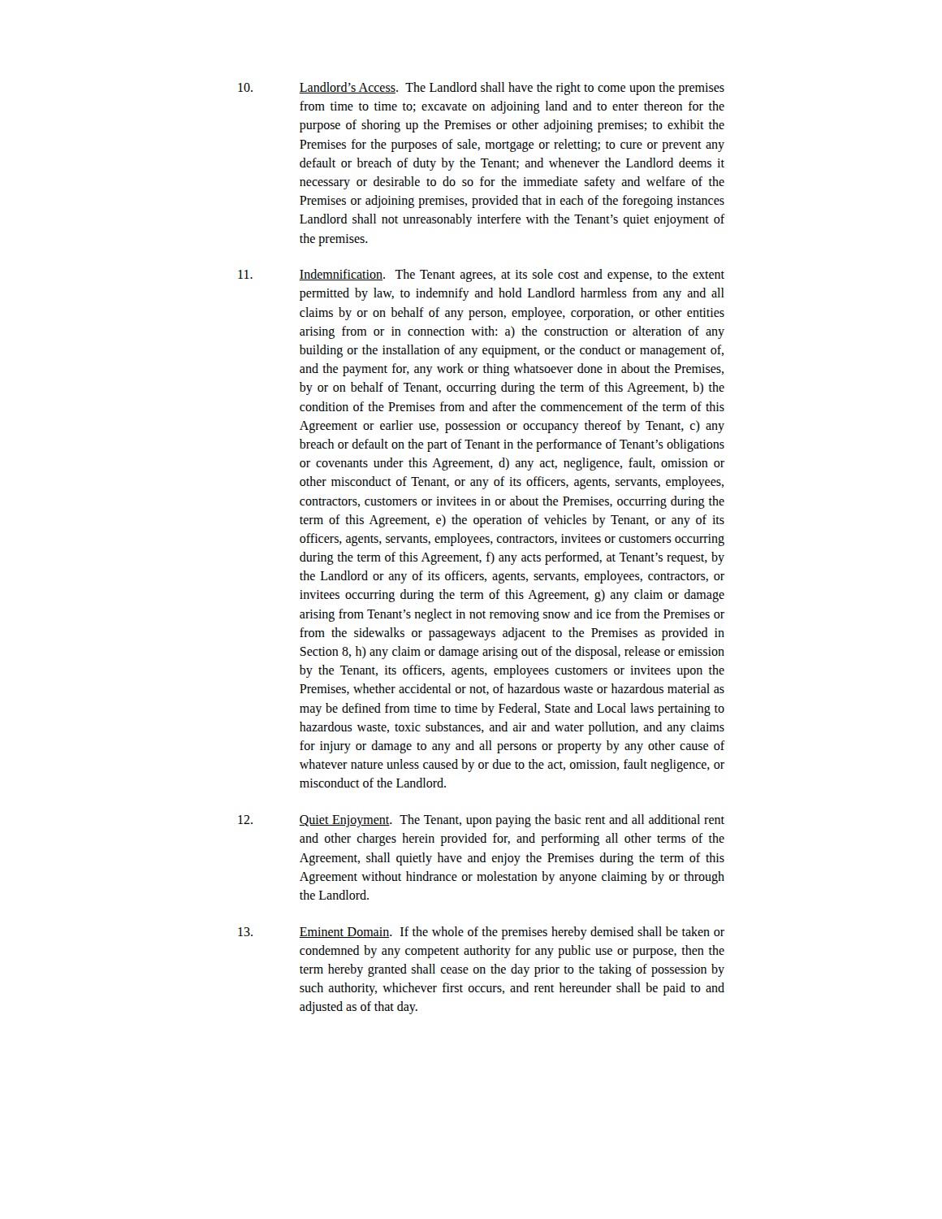10.
Landlord’s Access. The Landlord shall have the right to come upon the premises from time to time to; excavate on adjoining land and to enter thereon for the purpose of shoring up the Premises or other adjoining premises; to exhibit the Premises for the purposes of sale, mortgage or reletting; to cure or prevent any default or breach of duty by the Tenant; and whenever the Landlord deems it necessary or desirable to do so for the immediate safety and welfare of the Premises or adjoining premises, provided that in each of the foregoing instances Landlord shall not unreasonably interfere with the Tenant’s quiet enjoyment of the premises.
11.
Indemnification. The Tenant agrees, at its sole cost and expense, to the extent permitted by law, to indemnify and hold Landlord harmless from any and all claims by or on behalf of any person, employee, corporation, or other entities arising from or in connection with: a) the construction or alteration of any building or the installation of any equipment, or the conduct or management of, and the payment for, any work or thing whatsoever done in about the Premises, by or on behalf of Tenant, occurring during the term of this Agreement, b) the condition of the Premises from and after the commencement of the term of this Agreement or earlier use, possession or occupancy thereof by Tenant, c) any breach or default on the part of Tenant in the performance of Tenant’s obligations or covenants under this Agreement, d) any act, negligence, fault, omission or other misconduct of Tenant, or any of its officers, agents, servants, employees, contractors, customers or invitees in or about the Premises, occurring during the term of this Agreement, e) the operation of vehicles by Tenant, or any of its officers, agents, servants, employees, contractors, invitees or customers occurring during the term of this Agreement, f) any acts performed, at Tenant’s request, by the Landlord or any of its officers, agents, servants, employees, contractors, or invitees occurring during the term of this Agreement, g) any claim or damage arising from Tenant’s neglect in not removing snow and ice from the Premises or from the sidewalks or passageways adjacent to the Premises as provided in Section 8, h) any claim or damage arising out of the disposal, release or emission by the Tenant, its officers, agents, employees customers or invitees upon the Premises, whether accidental or not, of hazardous waste or hazardous material as may be defined from time to time by Federal, State and Local laws pertaining to hazardous waste, toxic substances, and air and water pollution, and any claims for injury or damage to any and all persons or property by any other cause of whatever nature unless caused by or due to the act, omission, fault negligence, or misconduct of the Landlord.
12.
Quiet Enjoyment. The Tenant, upon paying the basic rent and all additional rent and other charges herein provided for, and performing all other terms of the Agreement, shall quietly have and enjoy the Premises during the term of this Agreement without hindrance or molestation by anyone claiming by or through the Landlord.
13.
Eminent Domain. If the whole of the premises hereby demised shall be taken or condemned by any competent authority for any public use or purpose, then the term hereby granted shall cease on the day prior to the taking of possession by such authority, whichever first occurs, and rent hereunder shall be paid to and adjusted as of that day.